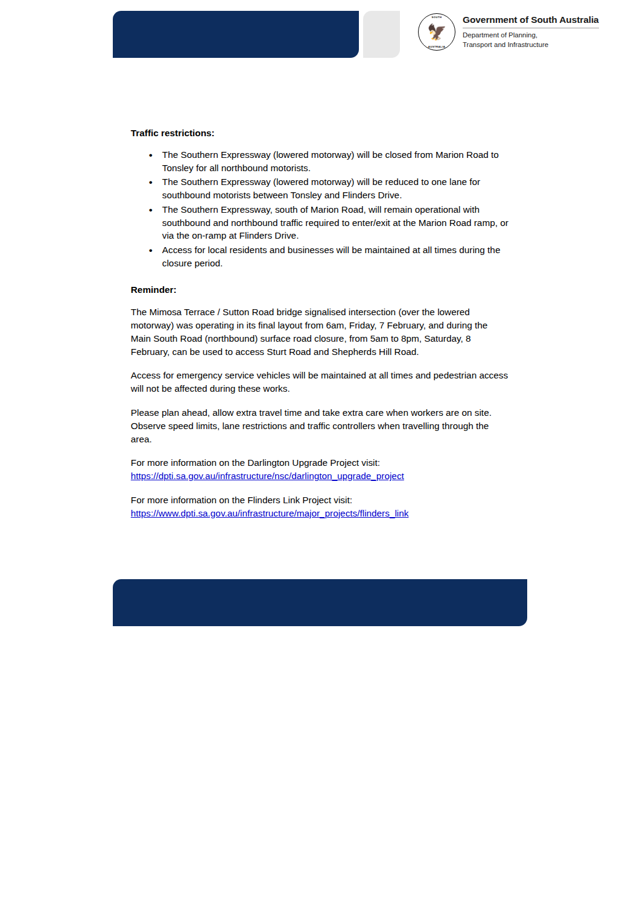SOUTH 🦅 AUSTRALIA
Government of South Australia
Department of Planning,
Transport and Infrastructure
Traffic restrictions:
The Southern Expressway (lowered motorway) will be closed from Marion Road to Tonsley for all northbound motorists.
The Southern Expressway (lowered motorway) will be reduced to one lane for southbound motorists between Tonsley and Flinders Drive.
The Southern Expressway, south of Marion Road, will remain operational with southbound and northbound traffic required to enter/exit at the Marion Road ramp, or via the on-ramp at Flinders Drive.
Access for local residents and businesses will be maintained at all times during the closure period.
Reminder:
The Mimosa Terrace / Sutton Road bridge signalised intersection (over the lowered motorway) was operating in its final layout from 6am, Friday, 7 February, and during the Main South Road (northbound) surface road closure, from 5am to 8pm, Saturday, 8 February, can be used to access Sturt Road and Shepherds Hill Road.
Access for emergency service vehicles will be maintained at all times and pedestrian access will not be affected during these works.
Please plan ahead, allow extra travel time and take extra care when workers are on site. Observe speed limits, lane restrictions and traffic controllers when travelling through the area.
For more information on the Darlington Upgrade Project visit:
https://dpti.sa.gov.au/infrastructure/nsc/darlington_upgrade_project
For more information on the Flinders Link Project visit:
https://www.dpti.sa.gov.au/infrastructure/major_projects/flinders_link